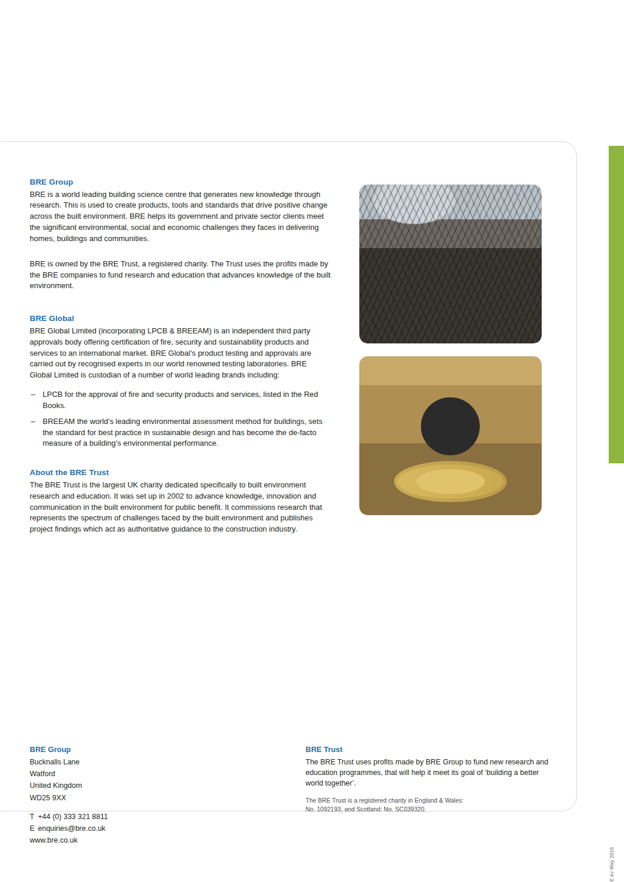BRE Group
BRE is a world leading building science centre that generates new knowledge through research. This is used to create products, tools and standards that drive positive change across the built environment. BRE helps its government and private sector clients meet the significant environmental, social and economic challenges they faces in delivering homes, buildings and communities.
BRE is owned by the BRE Trust, a registered charity. The Trust uses the profits made by the BRE companies to fund research and education that advances knowledge of the built environment.
BRE Global
BRE Global Limited (incorporating LPCB & BREEAM) is an independent third party approvals body offering certification of fire, security and sustainability products and services to an international market. BRE Global’s product testing and approvals are carried out by recognised experts in our world renowned testing laboratories. BRE Global Limited is custodian of a number of world leading brands including:
LPCB for the approval of fire and security products and services, listed in the Red Books.
BREEAM the world’s leading environmental assessment method for buildings, sets the standard for best practice in sustainable design and has become the de-facto measure of a building’s environmental performance.
About the BRE Trust
The BRE Trust is the largest UK charity dedicated specifically to built environment research and education. It was set up in 2002 to advance knowledge, innovation and communication in the built environment for public benefit. It commissions research that represents the spectrum of challenges faced by the built environment and publishes project findings which act as authoritative guidance to the construction industry.
BRE Group
Bucknalls Lane
Watford
United Kingdom
WD25 9XX
T+44 (0) 333 321 8811
Eenquiries@bre.co.uk
www.bre.co.uk
BRE Trust
The BRE Trust uses profits made by BRE Group to fund new research and education programmes, that will help it meet its goal of ‘building a better world together’.
The BRE Trust is a registered charity in England & Wales:
No. 1092193, and Scotland: No. SC039320.
74261 © BRE ev May 2016